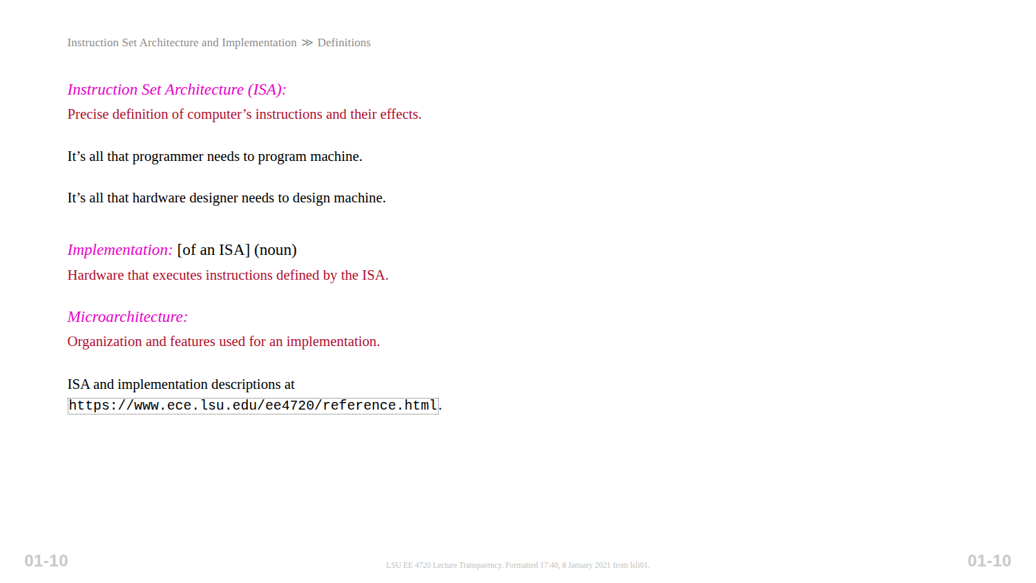Instruction Set Architecture and Implementation≫Definitions
Instruction Set Architecture (ISA):
Precise definition of computer’s instructions and their effects.
It’s all that programmer needs to program machine.
It’s all that hardware designer needs to design machine.
Implementation: [of an ISA] (noun)
Hardware that executes instructions defined by the ISA.
Microarchitecture:
Organization and features used for an implementation.
ISA and implementation descriptions at
https://www.ece.lsu.edu/ee4720/reference.html.
01-10
LSU EE 4720 Lecture Transparency. Formatted 17:40, 8 January 2021 from lsli01.
01-10